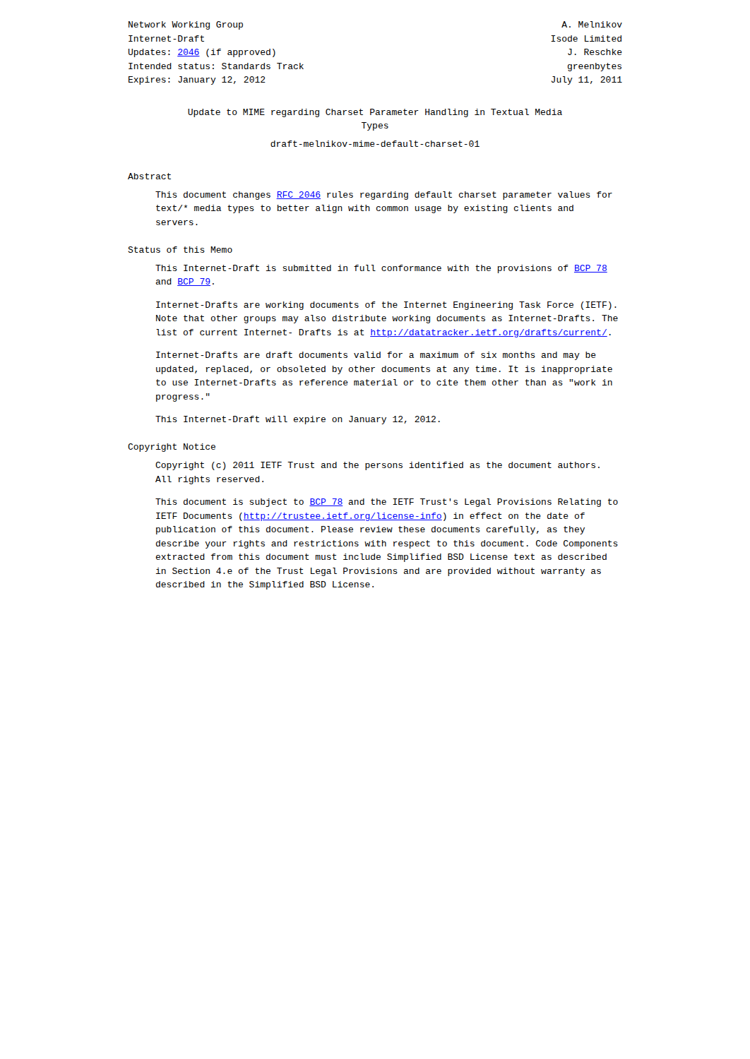| Network Working Group | A. Melnikov |
| Internet-Draft | Isode Limited |
| Updates: 2046 (if approved) | J. Reschke |
| Intended status: Standards Track | greenbytes |
| Expires: January 12, 2012 | July 11, 2011 |
Update to MIME regarding Charset Parameter Handling in Textual Media
Types
draft-melnikov-mime-default-charset-01
Abstract
This document changes RFC 2046 rules regarding default charset parameter values for text/* media types to better align with common usage by existing clients and servers.
Status of this Memo
This Internet-Draft is submitted in full conformance with the provisions of BCP 78 and BCP 79.
Internet-Drafts are working documents of the Internet Engineering Task Force (IETF). Note that other groups may also distribute working documents as Internet-Drafts. The list of current Internet- Drafts is at http://datatracker.ietf.org/drafts/current/.
Internet-Drafts are draft documents valid for a maximum of six months and may be updated, replaced, or obsoleted by other documents at any time. It is inappropriate to use Internet-Drafts as reference material or to cite them other than as "work in progress."
This Internet-Draft will expire on January 12, 2012.
Copyright Notice
Copyright (c) 2011 IETF Trust and the persons identified as the document authors. All rights reserved.
This document is subject to BCP 78 and the IETF Trust's Legal Provisions Relating to IETF Documents (http://trustee.ietf.org/license-info) in effect on the date of publication of this document. Please review these documents carefully, as they describe your rights and restrictions with respect to this document. Code Components extracted from this document must include Simplified BSD License text as described in Section 4.e of the Trust Legal Provisions and are provided without warranty as described in the Simplified BSD License.